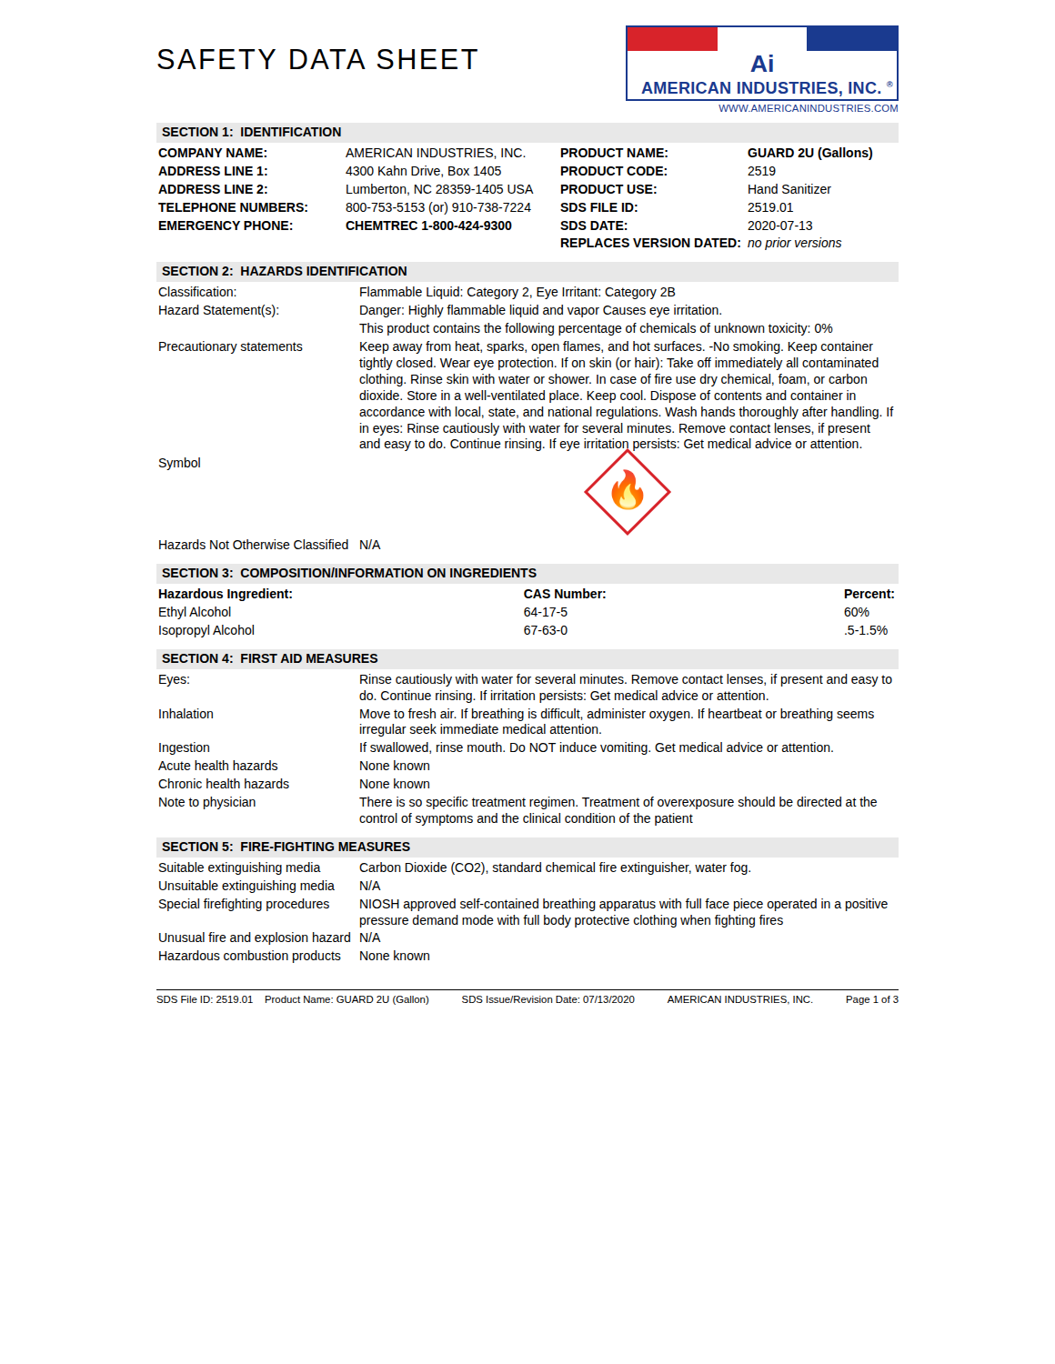SAFETY DATA SHEET
Ai
AMERICAN INDUSTRIES, INC. ®
WWW.AMERICANINDUSTRIES.COM
SECTION 1: IDENTIFICATION
| COMPANY NAME: | AMERICAN INDUSTRIES, INC. | PRODUCT NAME: | GUARD 2U (Gallons) |
| ADDRESS LINE 1: | 4300 Kahn Drive, Box 1405 | PRODUCT CODE: | 2519 |
| ADDRESS LINE 2: | Lumberton, NC 28359-1405 USA | PRODUCT USE: | Hand Sanitizer |
| TELEPHONE NUMBERS: | 800-753-5153 (or) 910-738-7224 | SDS FILE ID: | 2519.01 |
| EMERGENCY PHONE: | CHEMTREC 1-800-424-9300 | SDS DATE: | 2020-07-13 |
| | | REPLACES VERSION DATED: | no prior versions |
SECTION 2: HAZARDS IDENTIFICATION
| Classification: | Flammable Liquid: Category 2, Eye Irritant: Category 2B |
| Hazard Statement(s): | Danger: Highly flammable liquid and vapor Causes eye irritation. |
| | This product contains the following percentage of chemicals of unknown toxicity: 0% |
| Precautionary statements | Keep away from heat, sparks, open flames, and hot surfaces. -No smoking. Keep container tightly closed. Wear eye protection. If on skin (or hair): Take off immediately all contaminated clothing. Rinse skin with water or shower. In case of fire use dry chemical, foam, or carbon dioxide. Store in a well-ventilated place. Keep cool. Dispose of contents and container in accordance with local, state, and national regulations. Wash hands thoroughly after handling. If in eyes: Rinse cautiously with water for several minutes. Remove contact lenses, if present and easy to do. Continue rinsing. If eye irritation persists: Get medical advice or attention. |
| Symbol | 🔥 |
| Hazards Not Otherwise Classified | N/A |
SECTION 3: COMPOSITION/INFORMATION ON INGREDIENTS
| Hazardous Ingredient: | CAS Number: | Percent: |
| Ethyl Alcohol | 64-17-5 | 60% |
| Isopropyl Alcohol | 67-63-0 | .5-1.5% |
SECTION 4: FIRST AID MEASURES
| Eyes: | Rinse cautiously with water for several minutes. Remove contact lenses, if present and easy to do. Continue rinsing. If irritation persists: Get medical advice or attention. |
| Inhalation | Move to fresh air. If breathing is difficult, administer oxygen. If heartbeat or breathing seems irregular seek immediate medical attention. |
| Ingestion | If swallowed, rinse mouth. Do NOT induce vomiting. Get medical advice or attention. |
| Acute health hazards | None known |
| Chronic health hazards | None known |
| Note to physician | There is so specific treatment regimen. Treatment of overexposure should be directed at the control of symptoms and the clinical condition of the patient |
SECTION 5: FIRE-FIGHTING MEASURES
| Suitable extinguishing media | Carbon Dioxide (CO2), standard chemical fire extinguisher, water fog. |
| Unsuitable extinguishing media | N/A |
| Special firefighting procedures | NIOSH approved self-contained breathing apparatus with full face piece operated in a positive pressure demand mode with full body protective clothing when fighting fires |
| Unusual fire and explosion hazard | N/A |
| Hazardous combustion products | None known |
SDS File ID: 2519.01 Product Name: GUARD 2U (Gallon) SDS Issue/Revision Date: 07/13/2020 AMERICAN INDUSTRIES, INC. Page 1 of 3